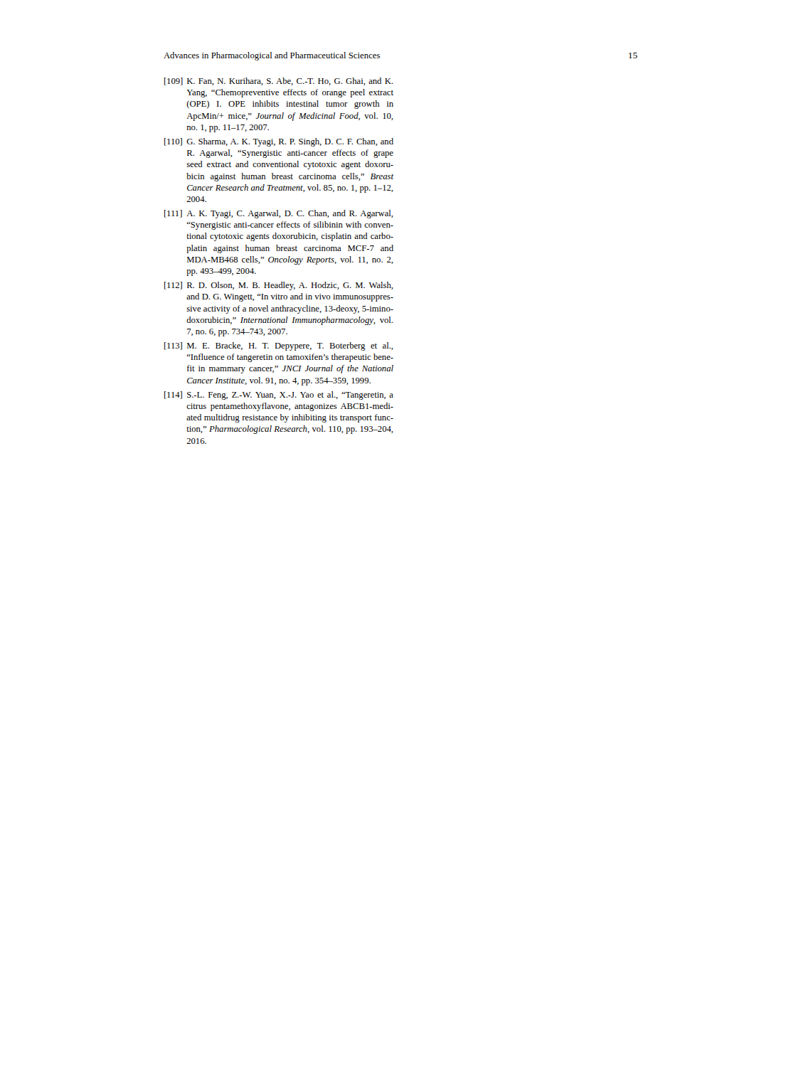Advances in Pharmacological and Pharmaceutical Sciences 15
[109] K. Fan, N. Kurihara, S. Abe, C.-T. Ho, G. Ghai, and K. Yang, “Chemopreventive effects of orange peel extract (OPE) I. OPE inhibits intestinal tumor growth in ApcMin/+ mice,” Journal of Medicinal Food, vol. 10, no. 1, pp. 11–17, 2007.
[110] G. Sharma, A. K. Tyagi, R. P. Singh, D. C. F. Chan, and R. Agarwal, “Synergistic anti-cancer effects of grape seed extract and conventional cytotoxic agent doxorubicin against human breast carcinoma cells,” Breast Cancer Research and Treatment, vol. 85, no. 1, pp. 1–12, 2004.
[111] A. K. Tyagi, C. Agarwal, D. C. Chan, and R. Agarwal, “Synergistic anti-cancer effects of silibinin with conventional cytotoxic agents doxorubicin, cisplatin and carboplatin against human breast carcinoma MCF-7 and MDA-MB468 cells,” Oncology Reports, vol. 11, no. 2, pp. 493–499, 2004.
[112] R. D. Olson, M. B. Headley, A. Hodzic, G. M. Walsh, and D. G. Wingett, “In vitro and in vivo immunosuppressive activity of a novel anthracycline, 13-deoxy, 5-iminodoxorubicin,” International Immunopharmacology, vol. 7, no. 6, pp. 734–743, 2007.
[113] M. E. Bracke, H. T. Depypere, T. Boterberg et al., “Influence of tangeretin on tamoxifen’s therapeutic benefit in mammary cancer,” JNCI Journal of the National Cancer Institute, vol. 91, no. 4, pp. 354–359, 1999.
[114] S.-L. Feng, Z.-W. Yuan, X.-J. Yao et al., “Tangeretin, a citrus pentamethoxyflavone, antagonizes ABCB1-mediated multidrug resistance by inhibiting its transport function,” Pharmacological Research, vol. 110, pp. 193–204, 2016.